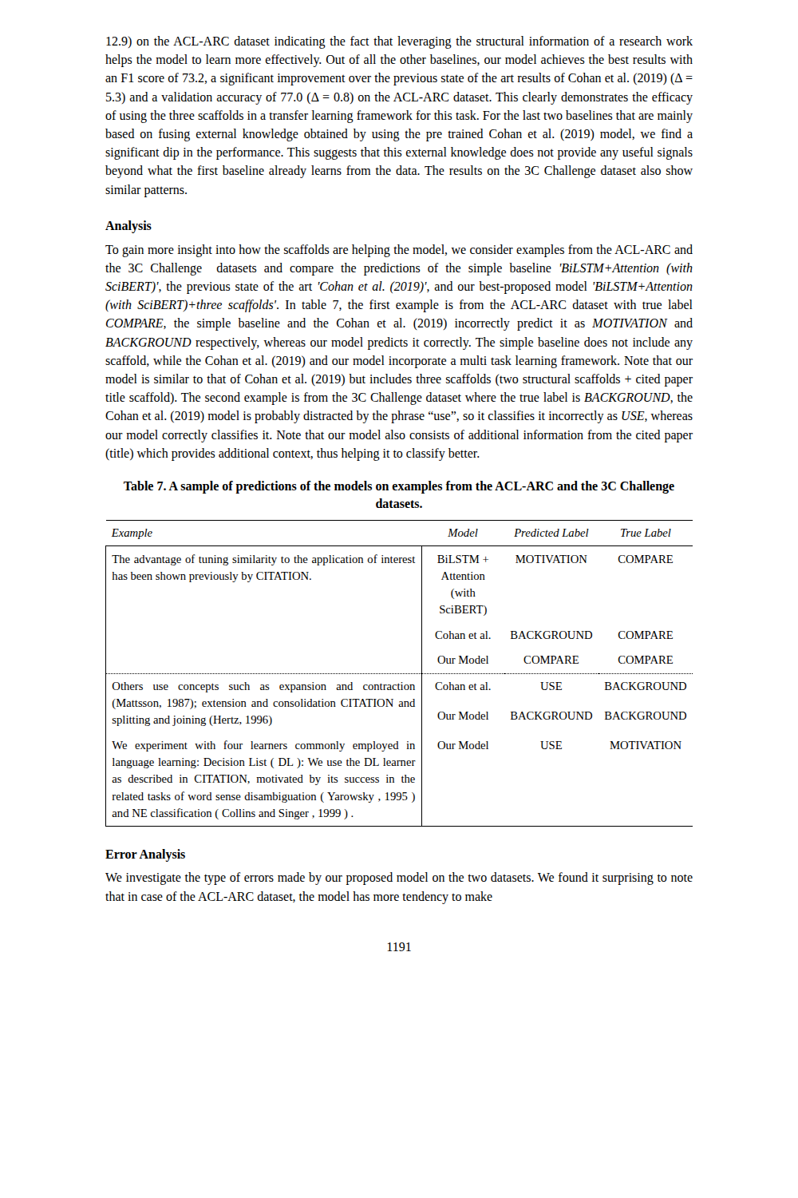12.9) on the ACL-ARC dataset indicating the fact that leveraging the structural information of a research work helps the model to learn more effectively. Out of all the other baselines, our model achieves the best results with an F1 score of 73.2, a significant improvement over the previous state of the art results of Cohan et al. (2019) (Δ = 5.3) and a validation accuracy of 77.0 (Δ = 0.8) on the ACL-ARC dataset. This clearly demonstrates the efficacy of using the three scaffolds in a transfer learning framework for this task. For the last two baselines that are mainly based on fusing external knowledge obtained by using the pre trained Cohan et al. (2019) model, we find a significant dip in the performance. This suggests that this external knowledge does not provide any useful signals beyond what the first baseline already learns from the data. The results on the 3C Challenge dataset also show similar patterns.
Analysis
To gain more insight into how the scaffolds are helping the model, we consider examples from the ACL-ARC and the 3C Challenge datasets and compare the predictions of the simple baseline 'BiLSTM+Attention (with SciBERT)', the previous state of the art 'Cohan et al. (2019)', and our best-proposed model 'BiLSTM+Attention (with SciBERT)+three scaffolds'. In table 7, the first example is from the ACL-ARC dataset with true label COMPARE, the simple baseline and the Cohan et al. (2019) incorrectly predict it as MOTIVATION and BACKGROUND respectively, whereas our model predicts it correctly. The simple baseline does not include any scaffold, while the Cohan et al. (2019) and our model incorporate a multi task learning framework. Note that our model is similar to that of Cohan et al. (2019) but includes three scaffolds (two structural scaffolds + cited paper title scaffold). The second example is from the 3C Challenge dataset where the true label is BACKGROUND, the Cohan et al. (2019) model is probably distracted by the phrase “use”, so it classifies it incorrectly as USE, whereas our model correctly classifies it. Note that our model also consists of additional information from the cited paper (title) which provides additional context, thus helping it to classify better.
Table 7. A sample of predictions of the models on examples from the ACL-ARC and the 3C Challenge datasets.
| Example | Model | Predicted Label | True Label |
| --- | --- | --- | --- |
| The advantage of tuning similarity to the application of interest has been shown previously by CITATION. | BiLSTM + Attention (with SciBERT) | MOTIVATION | COMPARE |
| Cohan et al. | BACKGROUND | COMPARE |
| Our Model | COMPARE | COMPARE |
| Others use concepts such as expansion and contraction (Mattsson, 1987); extension and consolidation CITATION and splitting and joining (Hertz, 1996) | Cohan et al. | USE | BACKGROUND |
| Our Model | BACKGROUND | BACKGROUND |
| We experiment with four learners commonly employed in language learning: Decision List ( DL ): We use the DL learner as described in CITATION, motivated by its success in the related tasks of word sense disambiguation ( Yarowsky , 1995 ) and NE classification ( Collins and Singer , 1999 ) . | Our Model | USE | MOTIVATION |
Error Analysis
We investigate the type of errors made by our proposed model on the two datasets. We found it surprising to note that in case of the ACL-ARC dataset, the model has more tendency to make
1191